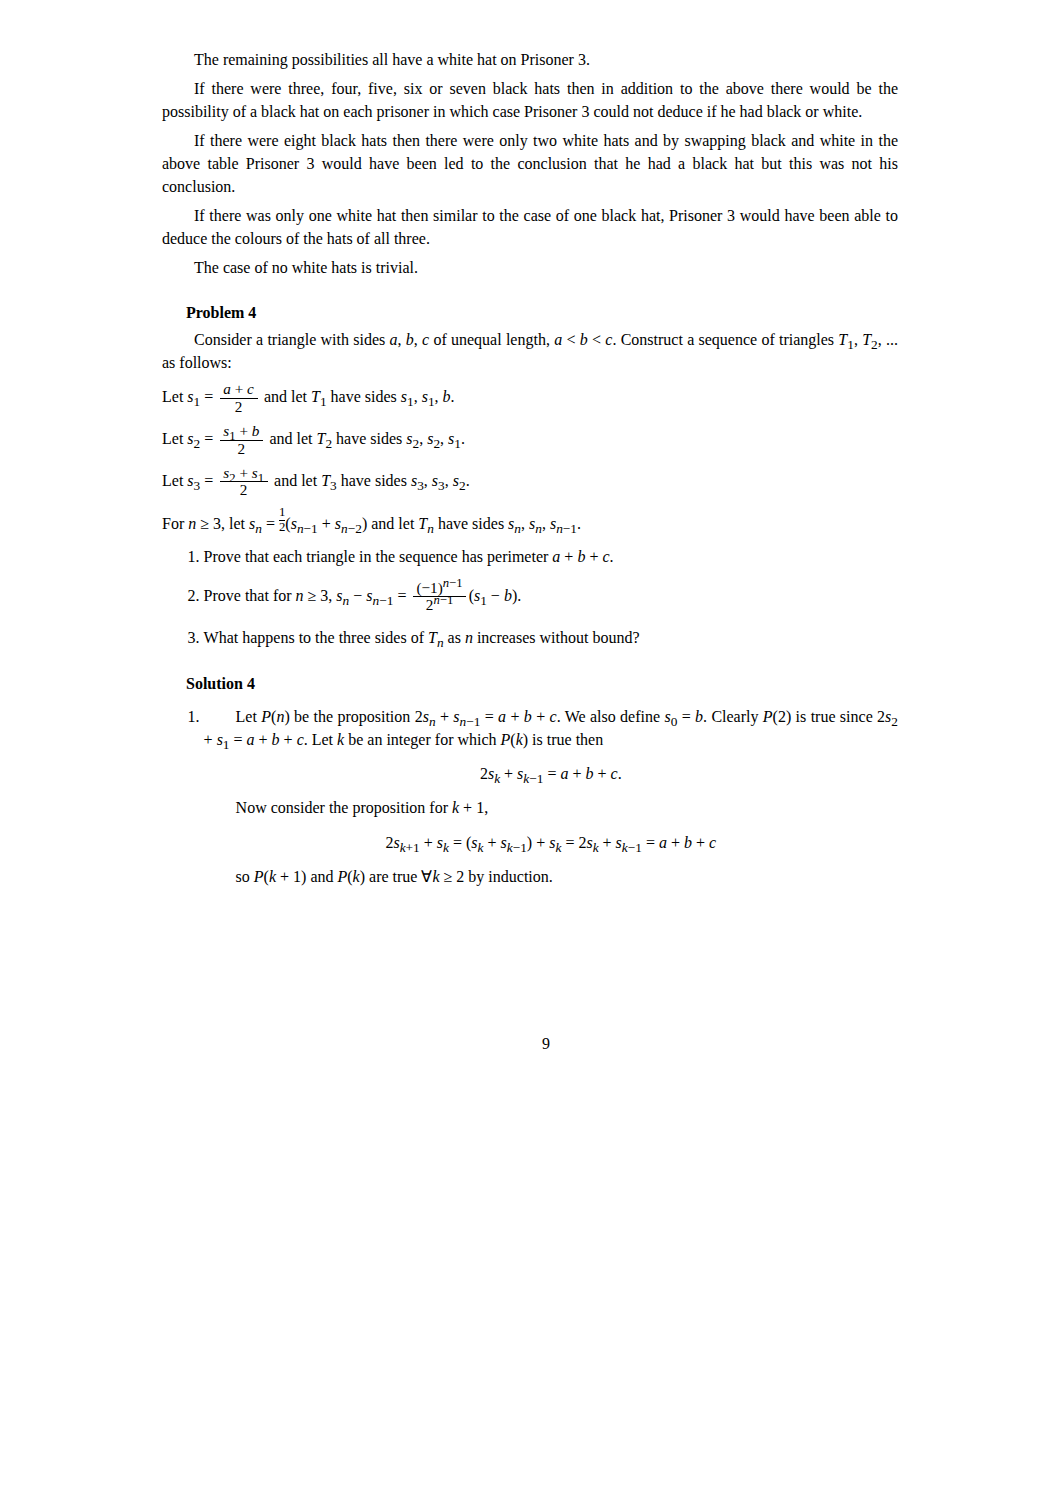The remaining possibilities all have a white hat on Prisoner 3.
If there were three, four, five, six or seven black hats then in addition to the above there would be the possibility of a black hat on each prisoner in which case Prisoner 3 could not deduce if he had black or white.
If there were eight black hats then there were only two white hats and by swapping black and white in the above table Prisoner 3 would have been led to the conclusion that he had a black hat but this was not his conclusion.
If there was only one white hat then similar to the case of one black hat, Prisoner 3 would have been able to deduce the colours of the hats of all three.
The case of no white hats is trivial.
Problem 4
Consider a triangle with sides a, b, c of unequal length, a < b < c. Construct a sequence of triangles T1, T2, ... as follows:
Let s1 = a + c 2 and let T1 have sides s1, s1, b.
Let s2 = s1 + b 2 and let T2 have sides s2, s2, s1.
Let s3 = s2 + s12 and let T3 have sides s3, s3, s2.
For n ≥ 3, let sn = 12(sn−1 + sn−2) and let Tn have sides sn, sn, sn−1.
Prove that each triangle in the sequence has perimeter a + b + c.
Prove that for n ≥ 3, sn − sn−1 = (−1)n−12n−1(s1 − b).
What happens to the three sides of Tn as n increases without bound?
Solution 4
Let P(n) be the proposition 2sn + sn−1 = a + b + c. We also define s0 = b. Clearly P(2) is true since 2s2 + s1 = a + b + c. Let k be an integer for which P(k) is true then
2sk + sk−1 = a + b + c.
Now consider the proposition for k + 1,
2sk+1 + sk = (sk + sk−1) + sk = 2sk + sk−1 = a + b + c
so P(k + 1) and P(k) are true ∀k ≥ 2 by induction.
9